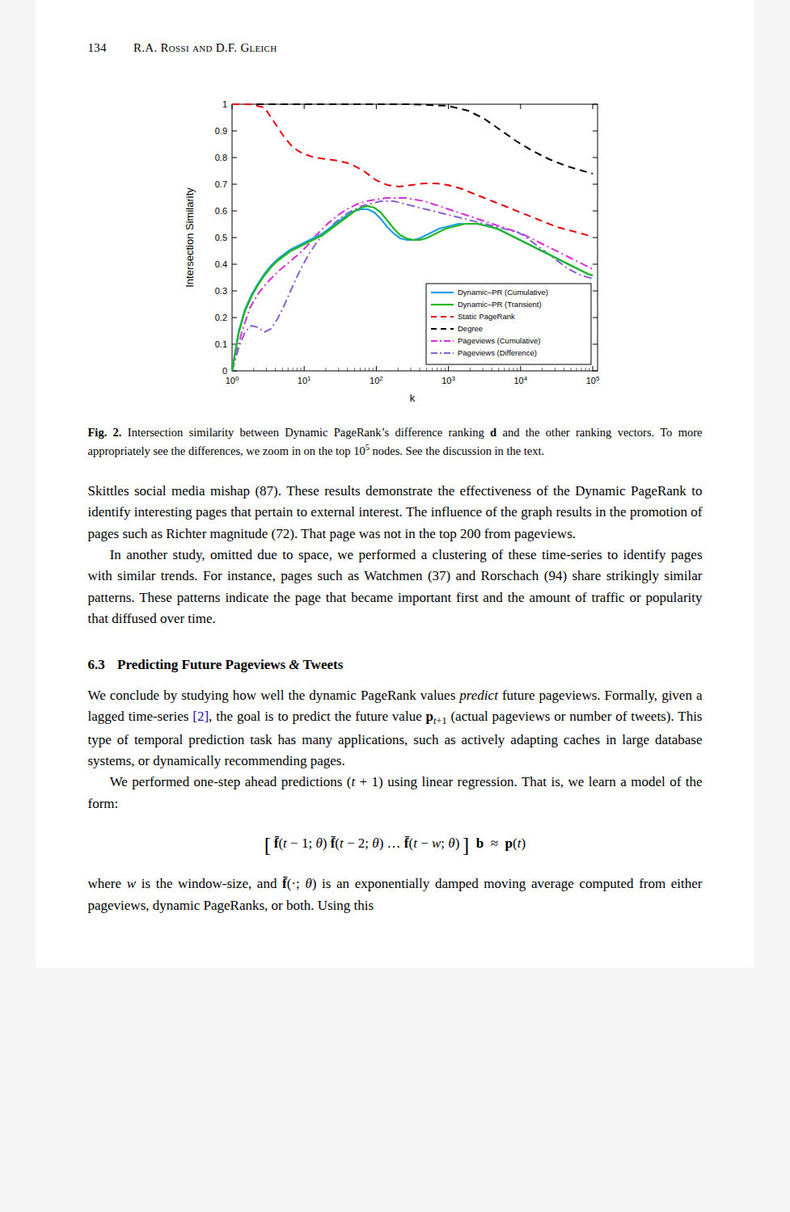134 R.A. Rossi and D.F. Gleich
0 0.1 0.2 0.3 0.4 0.5 0.6 0.7 0.8 0.9 1 100 101 102 103 104 105 k Intersection Similarity Dynamic–PR (Cumulative) Dynamic–PR (Transient) Static PageRank Degree Pageviews (Cumulative) Pageviews (Difference)
Fig. 2. Intersection similarity between Dynamic PageRank’s difference ranking d and the other ranking vectors. To more appropriately see the differences, we zoom in on the top 105 nodes. See the discussion in the text.
Skittles social media mishap (87). These results demonstrate the effectiveness of the Dynamic PageRank to identify interesting pages that pertain to external interest. The influence of the graph results in the promotion of pages such as Richter magnitude (72). That page was not in the top 200 from pageviews.
In another study, omitted due to space, we performed a clustering of these time-series to identify pages with similar trends. For instance, pages such as Watchmen (37) and Rorschach (94) share strikingly similar patterns. These patterns indicate the page that became important first and the amount of traffic or popularity that diffused over time.
6.3 Predicting Future Pageviews & Tweets
We conclude by studying how well the dynamic PageRank values predict future pageviews. Formally, given a lagged time-series [2], the goal is to predict the future value pt+1 (actual pageviews or number of tweets). This type of temporal prediction task has many applications, such as actively adapting caches in large database systems, or dynamically recommending pages.
We performed one-step ahead predictions (t + 1) using linear regression. That is, we learn a model of the form:
[ f̄(t − 1; θ) f̄(t − 2; θ) … f̄(t − w; θ) ] b ≈ p(t)
where w is the window-size, and f̄(·; θ) is an exponentially damped moving average computed from either pageviews, dynamic PageRanks, or both. Using this